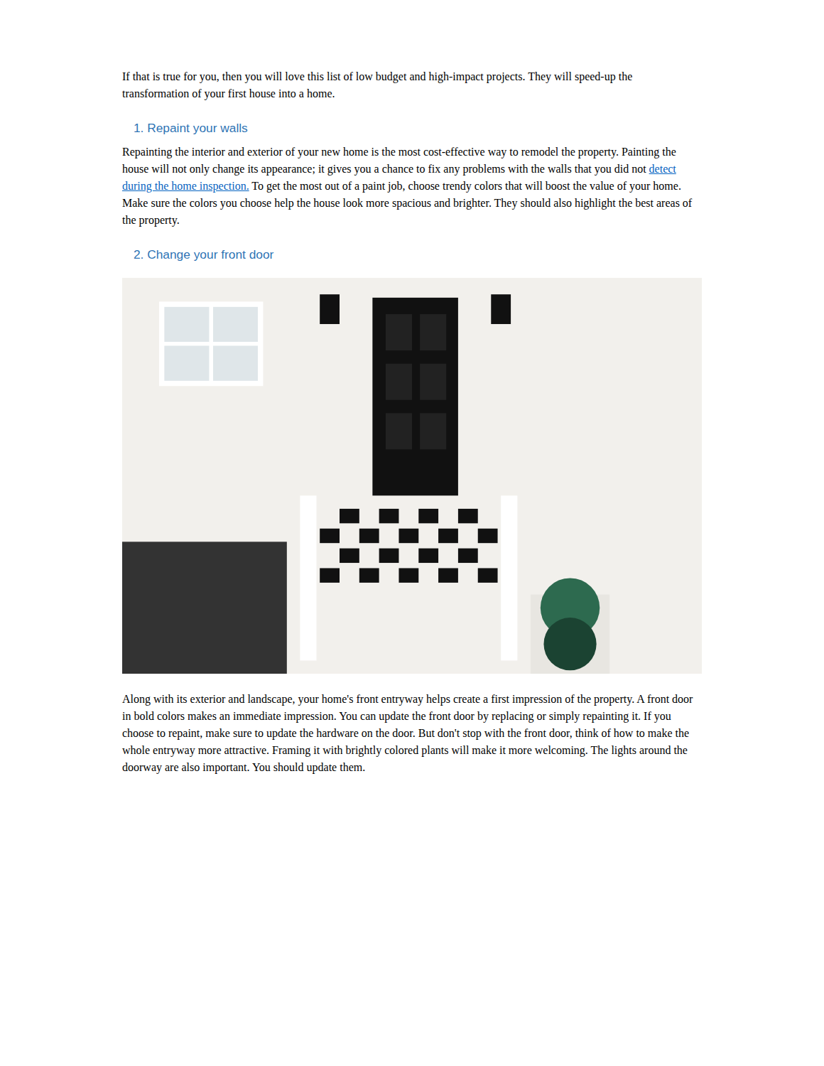If that is true for you, then you will love this list of low budget and high-impact projects. They will speed-up the transformation of your first house into a home.
Repaint your walls
Repainting the interior and exterior of your new home is the most cost-effective way to remodel the property. Painting the house will not only change its appearance; it gives you a chance to fix any problems with the walls that you did not detect during the home inspection. To get the most out of a paint job, choose trendy colors that will boost the value of your home. Make sure the colors you choose help the house look more spacious and brighter. They should also highlight the best areas of the property.
Change your front door
Along with its exterior and landscape, your home's front entryway helps create a first impression of the property. A front door in bold colors makes an immediate impression. You can update the front door by replacing or simply repainting it. If you choose to repaint, make sure to update the hardware on the door. But don't stop with the front door, think of how to make the whole entryway more attractive. Framing it with brightly colored plants will make it more welcoming. The lights around the doorway are also important. You should update them.